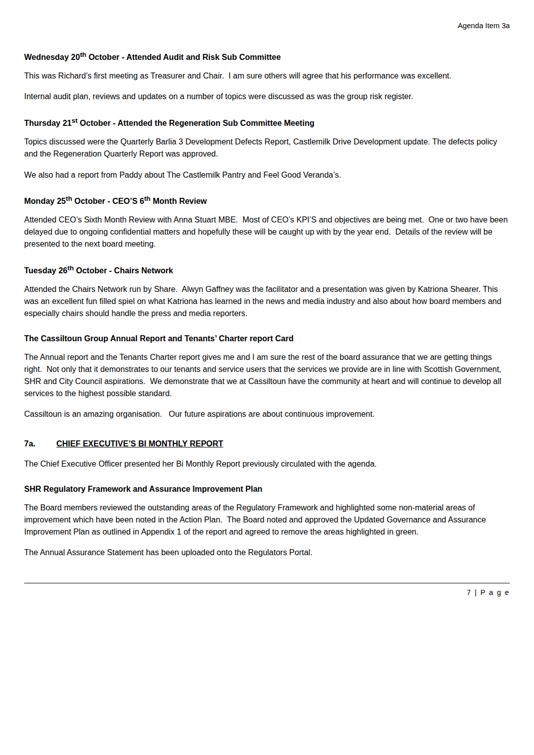Agenda Item 3a
Wednesday 20th October - Attended Audit and Risk Sub Committee
This was Richard’s first meeting as Treasurer and Chair. I am sure others will agree that his performance was excellent.
Internal audit plan, reviews and updates on a number of topics were discussed as was the group risk register.
Thursday 21st October - Attended the Regeneration Sub Committee Meeting
Topics discussed were the Quarterly Barlia 3 Development Defects Report, Castlemilk Drive Development update. The defects policy and the Regeneration Quarterly Report was approved.
We also had a report from Paddy about The Castlemilk Pantry and Feel Good Veranda’s.
Monday 25th October - CEO’S 6th Month Review
Attended CEO’s Sixth Month Review with Anna Stuart MBE. Most of CEO’s KPI’S and objectives are being met. One or two have been delayed due to ongoing confidential matters and hopefully these will be caught up with by the year end. Details of the review will be presented to the next board meeting.
Tuesday 26th October - Chairs Network
Attended the Chairs Network run by Share. Alwyn Gaffney was the facilitator and a presentation was given by Katriona Shearer. This was an excellent fun filled spiel on what Katriona has learned in the news and media industry and also about how board members and especially chairs should handle the press and media reporters.
The Cassiltoun Group Annual Report and Tenants’ Charter report Card
The Annual report and the Tenants Charter report gives me and I am sure the rest of the board assurance that we are getting things right. Not only that it demonstrates to our tenants and service users that the services we provide are in line with Scottish Government, SHR and City Council aspirations. We demonstrate that we at Cassiltoun have the community at heart and will continue to develop all services to the highest possible standard.
Cassiltoun is an amazing organisation. Our future aspirations are about continuous improvement.
7a. CHIEF EXECUTIVE’S BI MONTHLY REPORT
The Chief Executive Officer presented her Bi Monthly Report previously circulated with the agenda.
SHR Regulatory Framework and Assurance Improvement Plan
The Board members reviewed the outstanding areas of the Regulatory Framework and highlighted some non-material areas of improvement which have been noted in the Action Plan. The Board noted and approved the Updated Governance and Assurance Improvement Plan as outlined in Appendix 1 of the report and agreed to remove the areas highlighted in green.
The Annual Assurance Statement has been uploaded onto the Regulators Portal.
7 | P a g e